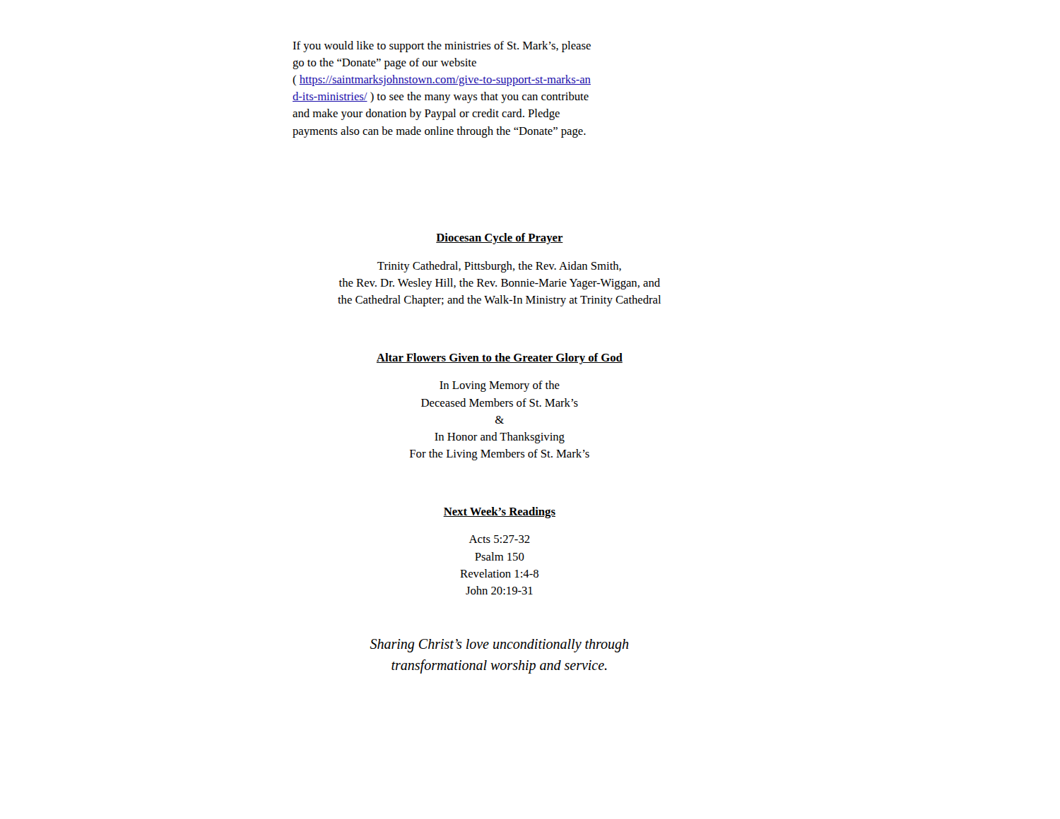If you would like to support the ministries of St. Mark’s, please go to the “Donate” page of our website
( https://saintmarksjohnstown.com/give-to-support-st-marks-and-its-ministries/ ) to see the many ways that you can contribute and make your donation by Paypal or credit card. Pledge payments also can be made online through the “Donate” page.
Diocesan Cycle of Prayer
Trinity Cathedral, Pittsburgh, the Rev. Aidan Smith,
the Rev. Dr. Wesley Hill, the Rev. Bonnie-Marie Yager-Wiggan, and
the Cathedral Chapter; and the Walk-In Ministry at Trinity Cathedral
Altar Flowers Given to the Greater Glory of God
In Loving Memory of the
Deceased Members of St. Mark’s
&
In Honor and Thanksgiving
For the Living Members of St. Mark’s
Next Week’s Readings
Acts 5:27-32
Psalm 150
Revelation 1:4-8
John 20:19-31
Sharing Christ’s love unconditionally through
transformational worship and service.